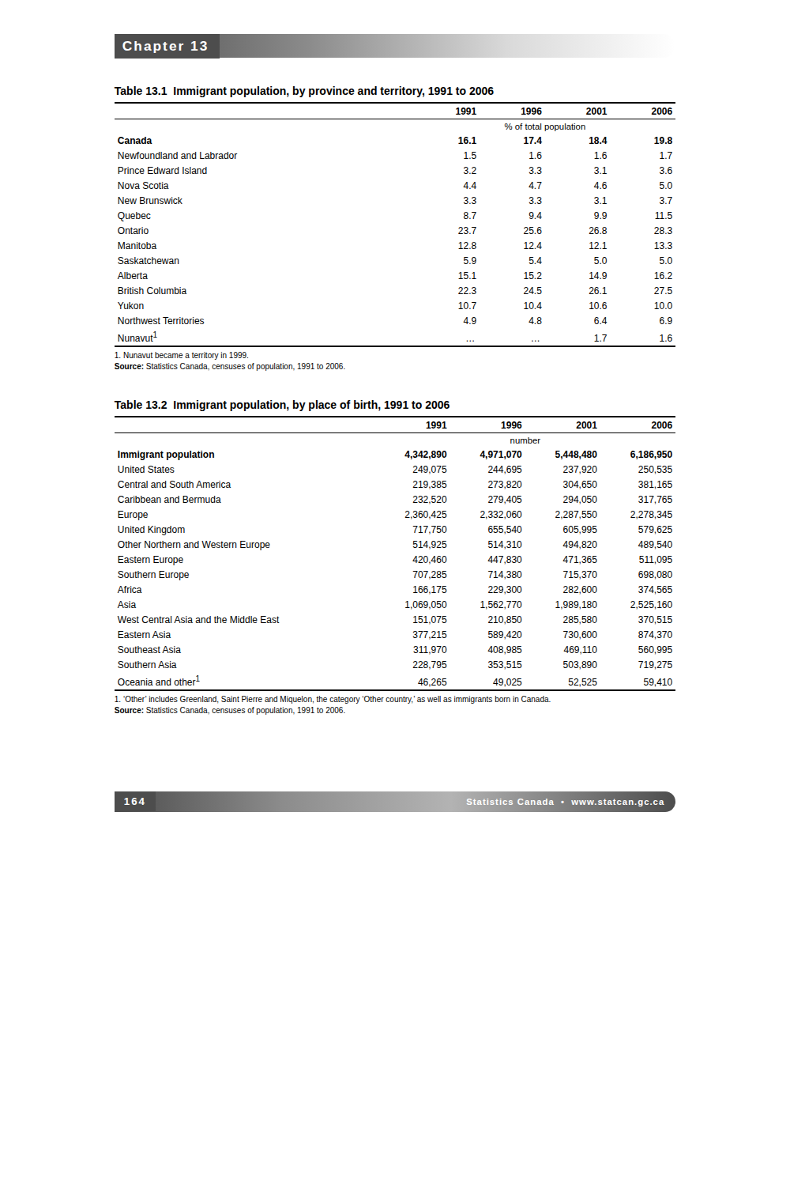Chapter 13
Table 13.1 Immigrant population, by province and territory, 1991 to 2006
| | 1991 | 1996 | 2001 | 2006 |
| --- | --- | --- | --- | --- |
| | % of total population |
| Canada | 16.1 | 17.4 | 18.4 | 19.8 |
| Newfoundland and Labrador | 1.5 | 1.6 | 1.6 | 1.7 |
| Prince Edward Island | 3.2 | 3.3 | 3.1 | 3.6 |
| Nova Scotia | 4.4 | 4.7 | 4.6 | 5.0 |
| New Brunswick | 3.3 | 3.3 | 3.1 | 3.7 |
| Quebec | 8.7 | 9.4 | 9.9 | 11.5 |
| Ontario | 23.7 | 25.6 | 26.8 | 28.3 |
| Manitoba | 12.8 | 12.4 | 12.1 | 13.3 |
| Saskatchewan | 5.9 | 5.4 | 5.0 | 5.0 |
| Alberta | 15.1 | 15.2 | 14.9 | 16.2 |
| British Columbia | 22.3 | 24.5 | 26.1 | 27.5 |
| Yukon | 10.7 | 10.4 | 10.6 | 10.0 |
| Northwest Territories | 4.9 | 4.8 | 6.4 | 6.9 |
| Nunavut 1 | … | … | 1.7 | 1.6 |
1. Nunavut became a territory in 1999.
Source: Statistics Canada, censuses of population, 1991 to 2006.
Table 13.2 Immigrant population, by place of birth, 1991 to 2006
| | 1991 | 1996 | 2001 | 2006 |
| --- | --- | --- | --- | --- |
| | number |
| Immigrant population | 4,342,890 | 4,971,070 | 5,448,480 | 6,186,950 |
| United States | 249,075 | 244,695 | 237,920 | 250,535 |
| Central and South America | 219,385 | 273,820 | 304,650 | 381,165 |
| Caribbean and Bermuda | 232,520 | 279,405 | 294,050 | 317,765 |
| Europe | 2,360,425 | 2,332,060 | 2,287,550 | 2,278,345 |
| United Kingdom | 717,750 | 655,540 | 605,995 | 579,625 |
| Other Northern and Western Europe | 514,925 | 514,310 | 494,820 | 489,540 |
| Eastern Europe | 420,460 | 447,830 | 471,365 | 511,095 |
| Southern Europe | 707,285 | 714,380 | 715,370 | 698,080 |
| Africa | 166,175 | 229,300 | 282,600 | 374,565 |
| Asia | 1,069,050 | 1,562,770 | 1,989,180 | 2,525,160 |
| West Central Asia and the Middle East | 151,075 | 210,850 | 285,580 | 370,515 |
| Eastern Asia | 377,215 | 589,420 | 730,600 | 874,370 |
| Southeast Asia | 311,970 | 408,985 | 469,110 | 560,995 |
| Southern Asia | 228,795 | 353,515 | 503,890 | 719,275 |
| Oceania and other 1 | 46,265 | 49,025 | 52,525 | 59,410 |
1. ‘Other’ includes Greenland, Saint Pierre and Miquelon, the category ‘Other country,’ as well as immigrants born in Canada.
Source: Statistics Canada, censuses of population, 1991 to 2006.
164
Statistics Canada • www.statcan.gc.ca